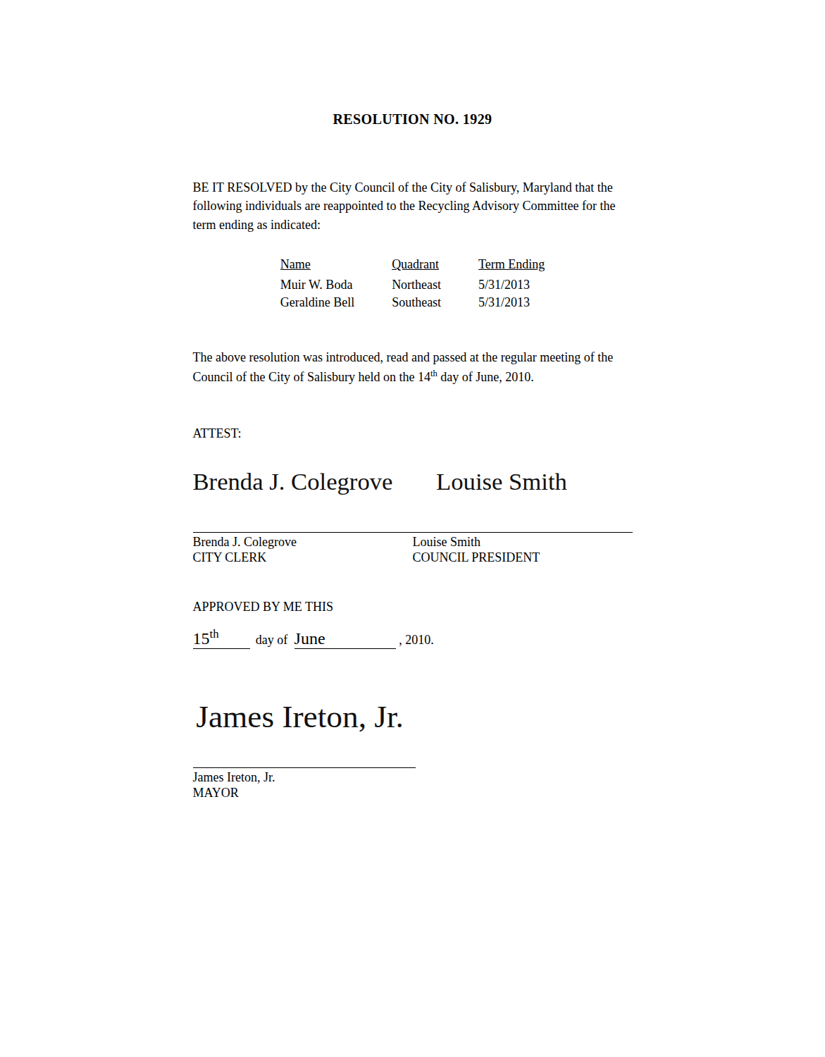RESOLUTION NO. 1929
BE IT RESOLVED by the City Council of the City of Salisbury, Maryland that the following individuals are reappointed to the Recycling Advisory Committee for the term ending as indicated:
| Name | Quadrant | Term Ending |
| --- | --- | --- |
| Muir W. Boda | Northeast | 5/31/2013 |
| Geraldine Bell | Southeast | 5/31/2013 |
The above resolution was introduced, read and passed at the regular meeting of the Council of the City of Salisbury held on the 14th day of June, 2010.
ATTEST:
| Brenda J. Colegrove Brenda J. Colegrove CITY CLERK | Louise Smith Louise Smith COUNCIL PRESIDENT |
APPROVED BY ME THIS
15thday of June, 2010.
James Ireton, Jr.
James Ireton, Jr.
MAYOR